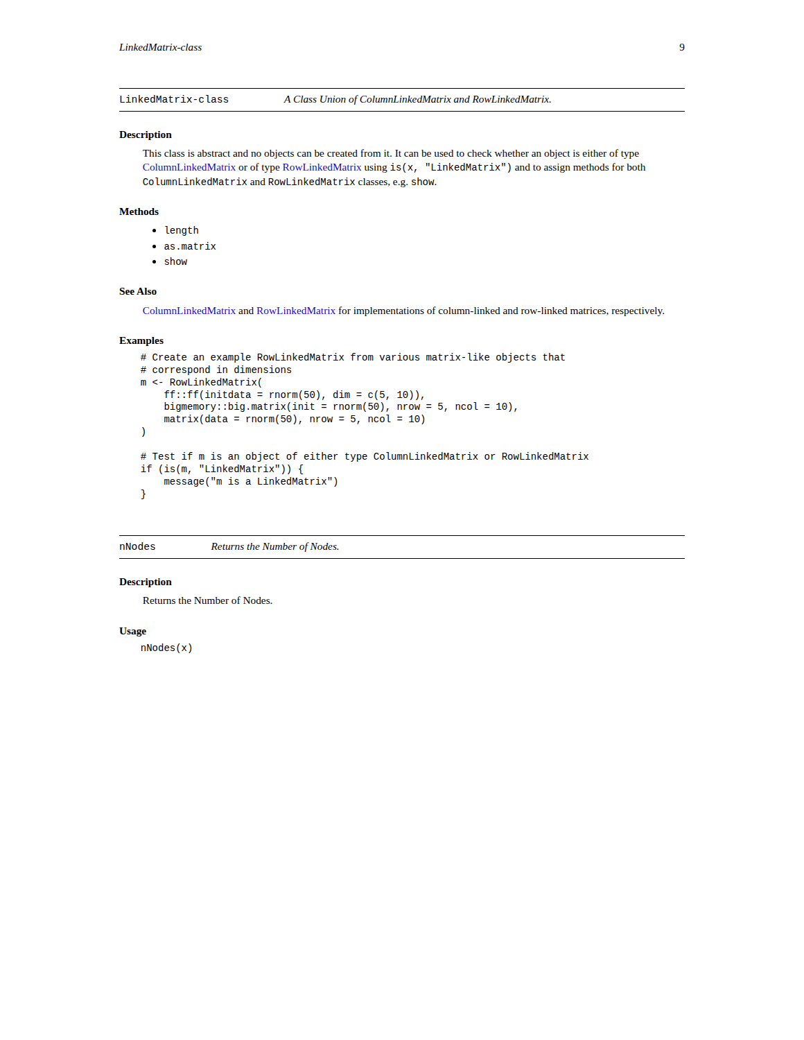LinkedMatrix-class 9
LinkedMatrix-class A Class Union of ColumnLinkedMatrix and RowLinkedMatrix.
Description
This class is abstract and no objects can be created from it. It can be used to check whether an object is either of type ColumnLinkedMatrix or of type RowLinkedMatrix using is(x, "LinkedMatrix") and to assign methods for both ColumnLinkedMatrix and RowLinkedMatrix classes, e.g. show.
Methods
length
as.matrix
show
See Also
ColumnLinkedMatrix and RowLinkedMatrix for implementations of column-linked and row-linked matrices, respectively.
Examples
# Create an example RowLinkedMatrix from various matrix-like objects that
# correspond in dimensions
m <- RowLinkedMatrix(
    ff::ff(initdata = rnorm(50), dim = c(5, 10)),
    bigmemory::big.matrix(init = rnorm(50), nrow = 5, ncol = 10),
    matrix(data = rnorm(50), nrow = 5, ncol = 10)
)

# Test if m is an object of either type ColumnLinkedMatrix or RowLinkedMatrix
if (is(m, "LinkedMatrix")) {
    message("m is a LinkedMatrix")
}
nNodes Returns the Number of Nodes.
Description
Returns the Number of Nodes.
Usage
nNodes(x)